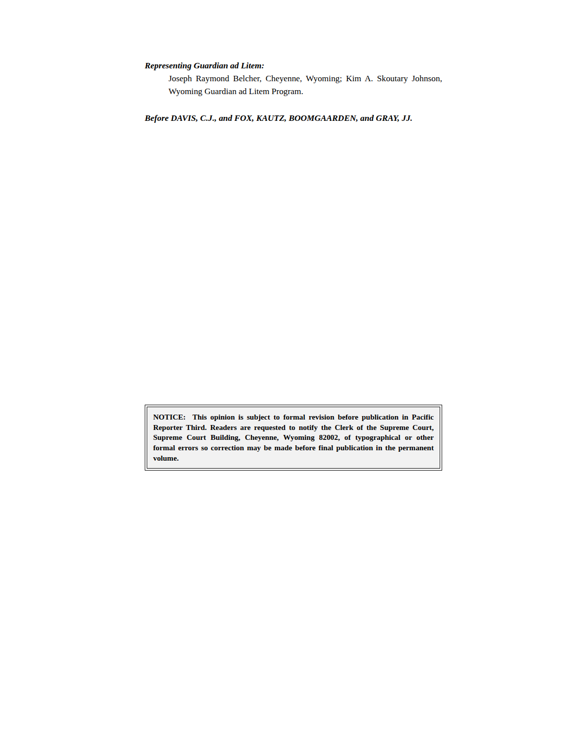Representing Guardian ad Litem:
Joseph Raymond Belcher, Cheyenne, Wyoming; Kim A. Skoutary Johnson, Wyoming Guardian ad Litem Program.
Before DAVIS, C.J., and FOX, KAUTZ, BOOMGAARDEN, and GRAY, JJ.
NOTICE: This opinion is subject to formal revision before publication in Pacific Reporter Third. Readers are requested to notify the Clerk of the Supreme Court, Supreme Court Building, Cheyenne, Wyoming 82002, of typographical or other formal errors so correction may be made before final publication in the permanent volume.